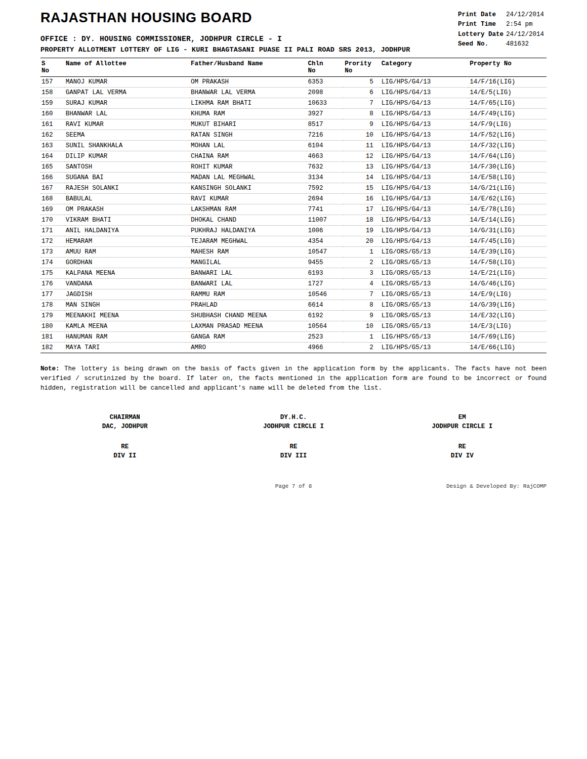RAJASTHAN HOUSING BOARD
Print Date 24/12/2014
Print Time 2:54 pm
Lottery Date 24/12/2014
Seed No. 481632
OFFICE : DY. HOUSING COMMISSIONER, JODHPUR CIRCLE - I
PROPERTY ALLOTMENT LOTTERY OF LIG - KURI BHAGTASANI PUASE II PALI ROAD SRS 2013, JODHPUR
| S No | Name of Allottee | Father/Husband Name | Chln No | Prority No | Category | Property No |
| --- | --- | --- | --- | --- | --- | --- |
| 157 | MANOJ KUMAR | OM PRAKASH | 6353 | 5 | LIG/HPS/G4/13 | 14/F/16(LIG) |
| 158 | GANPAT LAL VERMA | BHANWAR LAL VERMA | 2098 | 6 | LIG/HPS/G4/13 | 14/E/5(LIG) |
| 159 | SURAJ KUMAR | LIKHMA RAM BHATI | 10633 | 7 | LIG/HPS/G4/13 | 14/F/65(LIG) |
| 160 | BHANWAR LAL | KHUMA RAM | 3927 | 8 | LIG/HPS/G4/13 | 14/F/49(LIG) |
| 161 | RAVI KUMAR | MUKUT BIHARI | 8517 | 9 | LIG/HPS/G4/13 | 14/F/9(LIG) |
| 162 | SEEMA | RATAN SINGH | 7216 | 10 | LIG/HPS/G4/13 | 14/F/52(LIG) |
| 163 | SUNIL SHANKHALA | MOHAN LAL | 6104 | 11 | LIG/HPS/G4/13 | 14/F/32(LIG) |
| 164 | DILIP KUMAR | CHAINA RAM | 4663 | 12 | LIG/HPS/G4/13 | 14/F/64(LIG) |
| 165 | SANTOSH | ROHIT KUMAR | 7632 | 13 | LIG/HPS/G4/13 | 14/F/30(LIG) |
| 166 | SUGANA BAI | MADAN LAL MEGHWAL | 3134 | 14 | LIG/HPS/G4/13 | 14/E/58(LIG) |
| 167 | RAJESH SOLANKI | KANSINGH SOLANKI | 7592 | 15 | LIG/HPS/G4/13 | 14/G/21(LIG) |
| 168 | BABULAL | RAVI KUMAR | 2694 | 16 | LIG/HPS/G4/13 | 14/E/62(LIG) |
| 169 | OM PRAKASH | LAKSHMAN RAM | 7741 | 17 | LIG/HPS/G4/13 | 14/E/78(LIG) |
| 170 | VIKRAM BHATI | DHOKAL CHAND | 11007 | 18 | LIG/HPS/G4/13 | 14/E/14(LIG) |
| 171 | ANIL HALDANIYA | PUKHRAJ HALDANIYA | 1006 | 19 | LIG/HPS/G4/13 | 14/G/31(LIG) |
| 172 | HEMARAM | TEJARAM MEGHWAL | 4354 | 20 | LIG/HPS/G4/13 | 14/F/45(LIG) |
| 173 | AMUU RAM | MAHESH RAM | 10547 | 1 | LIG/ORS/G5/13 | 14/E/39(LIG) |
| 174 | GORDHAN | MANGILAL | 9455 | 2 | LIG/ORS/G5/13 | 14/F/58(LIG) |
| 175 | KALPANA MEENA | BANWARI LAL | 6193 | 3 | LIG/ORS/G5/13 | 14/E/21(LIG) |
| 176 | VANDANA | BANWARI LAL | 1727 | 4 | LIG/ORS/G5/13 | 14/G/46(LIG) |
| 177 | JAGDISH | RAMMU RAM | 10546 | 7 | LIG/ORS/G5/13 | 14/E/9(LIG) |
| 178 | MAN SINGH | PRAHLAD | 6614 | 8 | LIG/ORS/G5/13 | 14/G/39(LIG) |
| 179 | MEENAKHI MEENA | SHUBHASH CHAND MEENA | 6192 | 9 | LIG/ORS/G5/13 | 14/E/32(LIG) |
| 180 | KAMLA MEENA | LAXMAN PRASAD MEENA | 10564 | 10 | LIG/ORS/G5/13 | 14/E/3(LIG) |
| 181 | HANUMAN RAM | GANGA RAM | 2523 | 1 | LIG/HPS/G5/13 | 14/F/69(LIG) |
| 182 | MAYA TARI | AMRO | 4966 | 2 | LIG/HPS/G5/13 | 14/E/66(LIG) |
Note: The lottery is being drawn on the basis of facts given in the application form by the applicants. The facts have not been verified / scrutinized by the board. If later on, the facts mentioned in the application form are found to be incorrect or found hidden, registration will be cancelled and applicant's name will be deleted from the list.
| CHAIRMAN | DY.H.C. | EM |
| DAC, JODHPUR | JODHPUR CIRCLE I | JODHPUR CIRCLE I |
| RE | RE | RE |
| DIV II | DIV III | DIV IV |
Page 7 of 8
Design & Developed By: RajCOMP